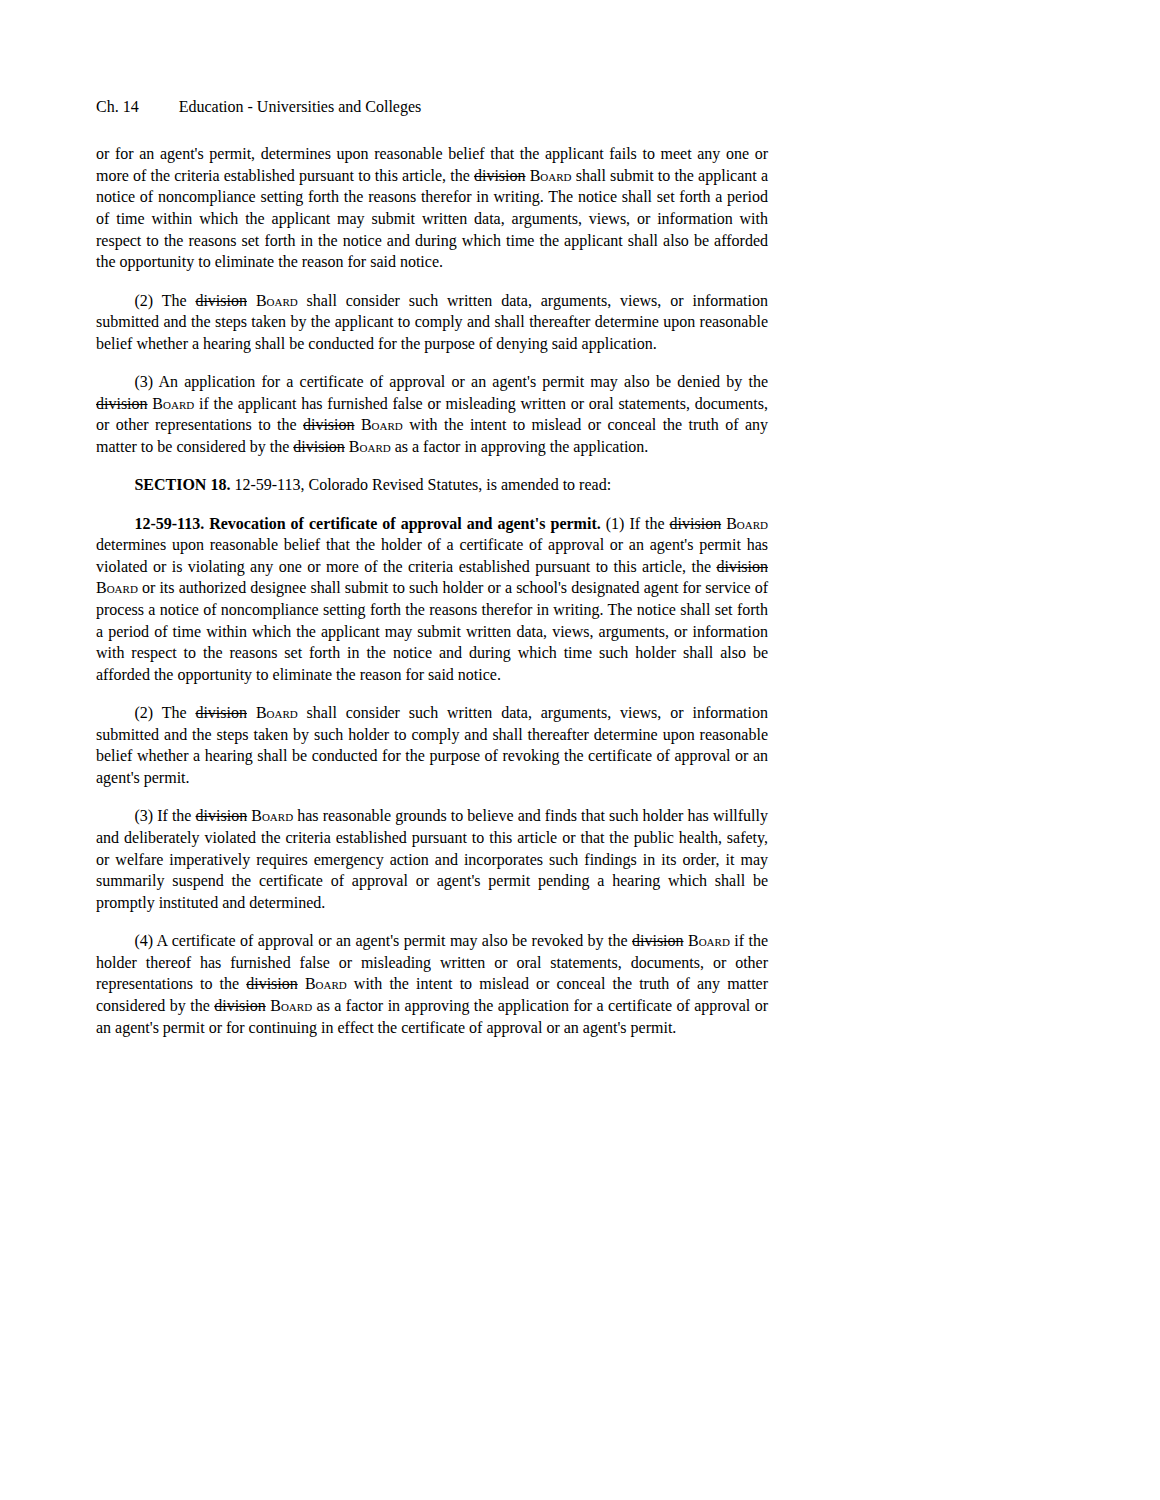Ch. 14 Education - Universities and Colleges
or for an agent's permit, determines upon reasonable belief that the applicant fails to meet any one or more of the criteria established pursuant to this article, the division Board shall submit to the applicant a notice of noncompliance setting forth the reasons therefor in writing. The notice shall set forth a period of time within which the applicant may submit written data, arguments, views, or information with respect to the reasons set forth in the notice and during which time the applicant shall also be afforded the opportunity to eliminate the reason for said notice.
(2) The division Board shall consider such written data, arguments, views, or information submitted and the steps taken by the applicant to comply and shall thereafter determine upon reasonable belief whether a hearing shall be conducted for the purpose of denying said application.
(3) An application for a certificate of approval or an agent's permit may also be denied by the division Board if the applicant has furnished false or misleading written or oral statements, documents, or other representations to the division Board with the intent to mislead or conceal the truth of any matter to be considered by the division Board as a factor in approving the application.
SECTION 18. 12-59-113, Colorado Revised Statutes, is amended to read:
12-59-113. Revocation of certificate of approval and agent's permit. (1) If the division Board determines upon reasonable belief that the holder of a certificate of approval or an agent's permit has violated or is violating any one or more of the criteria established pursuant to this article, the division Board or its authorized designee shall submit to such holder or a school's designated agent for service of process a notice of noncompliance setting forth the reasons therefor in writing. The notice shall set forth a period of time within which the applicant may submit written data, views, arguments, or information with respect to the reasons set forth in the notice and during which time such holder shall also be afforded the opportunity to eliminate the reason for said notice.
(2) The division Board shall consider such written data, arguments, views, or information submitted and the steps taken by such holder to comply and shall thereafter determine upon reasonable belief whether a hearing shall be conducted for the purpose of revoking the certificate of approval or an agent's permit.
(3) If the division Board has reasonable grounds to believe and finds that such holder has willfully and deliberately violated the criteria established pursuant to this article or that the public health, safety, or welfare imperatively requires emergency action and incorporates such findings in its order, it may summarily suspend the certificate of approval or agent's permit pending a hearing which shall be promptly instituted and determined.
(4) A certificate of approval or an agent's permit may also be revoked by the division Board if the holder thereof has furnished false or misleading written or oral statements, documents, or other representations to the division Board with the intent to mislead or conceal the truth of any matter considered by the division Board as a factor in approving the application for a certificate of approval or an agent's permit or for continuing in effect the certificate of approval or an agent's permit.